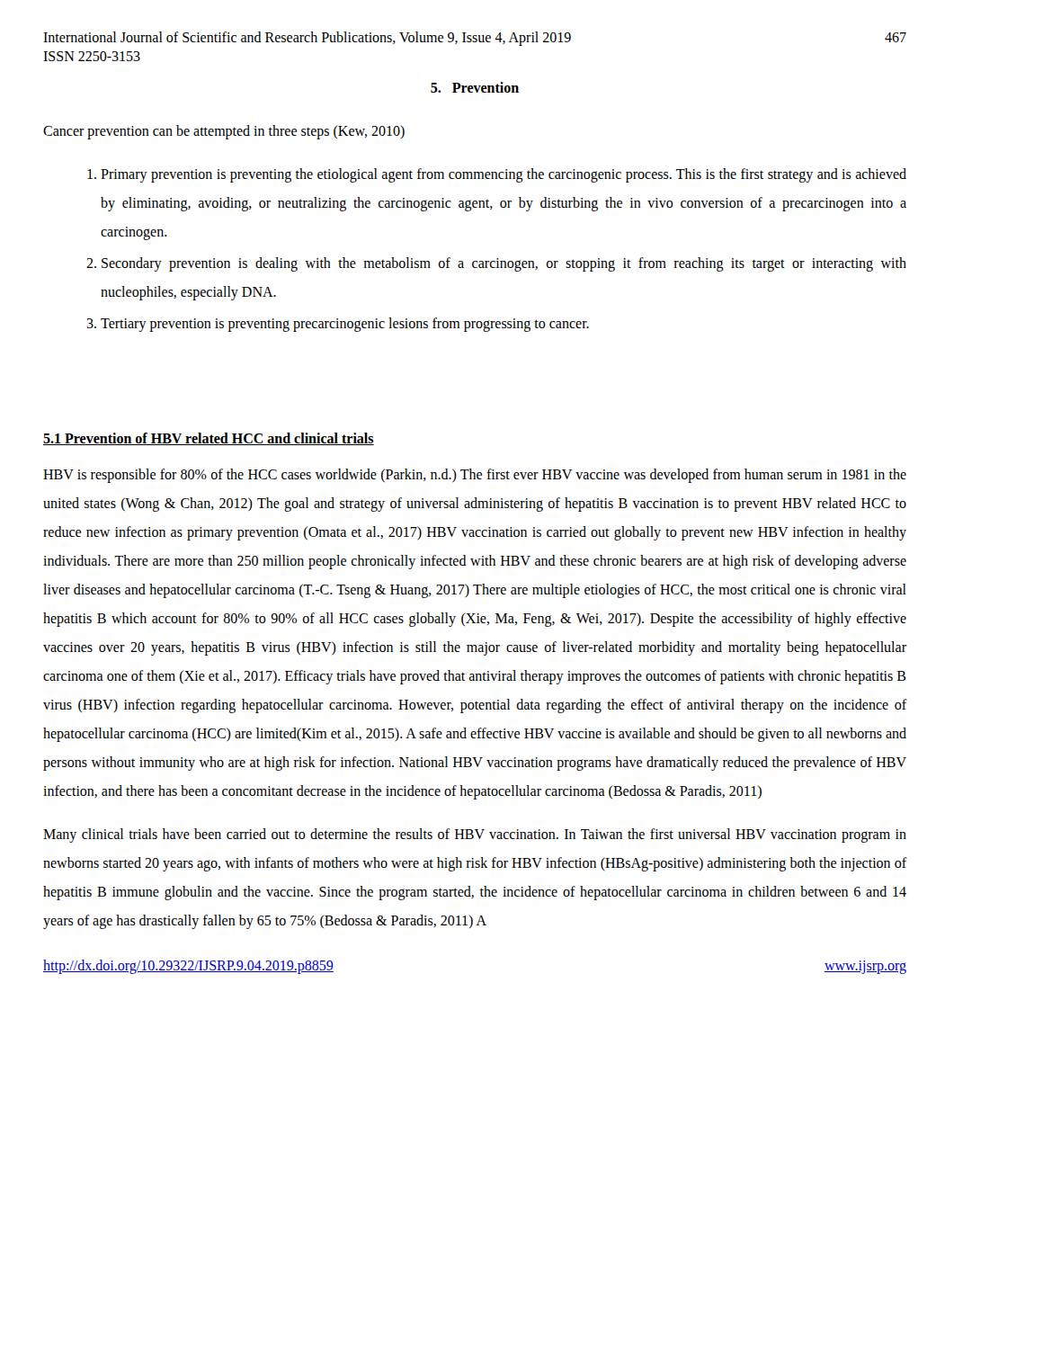International Journal of Scientific and Research Publications, Volume 9, Issue 4, April 2019
ISSN 2250-3153
467
5. Prevention
Cancer prevention can be attempted in three steps (Kew, 2010)
Primary prevention is preventing the etiological agent from commencing the carcinogenic process. This is the first strategy and is achieved by eliminating, avoiding, or neutralizing the carcinogenic agent, or by disturbing the in vivo conversion of a precarcinogen into a carcinogen.
Secondary prevention is dealing with the metabolism of a carcinogen, or stopping it from reaching its target or interacting with nucleophiles, especially DNA.
Tertiary prevention is preventing precarcinogenic lesions from progressing to cancer.
5.1 Prevention of HBV related HCC and clinical trials
HBV is responsible for 80% of the HCC cases worldwide (Parkin, n.d.) The first ever HBV vaccine was developed from human serum in 1981 in the united states (Wong & Chan, 2012) The goal and strategy of universal administering of hepatitis B vaccination is to prevent HBV related HCC to reduce new infection as primary prevention (Omata et al., 2017) HBV vaccination is carried out globally to prevent new HBV infection in healthy individuals. There are more than 250 million people chronically infected with HBV and these chronic bearers are at high risk of developing adverse liver diseases and hepatocellular carcinoma (T.-C. Tseng & Huang, 2017) There are multiple etiologies of HCC, the most critical one is chronic viral hepatitis B which account for 80% to 90% of all HCC cases globally (Xie, Ma, Feng, & Wei, 2017). Despite the accessibility of highly effective vaccines over 20 years, hepatitis B virus (HBV) infection is still the major cause of liver-related morbidity and mortality being hepatocellular carcinoma one of them (Xie et al., 2017). Efficacy trials have proved that antiviral therapy improves the outcomes of patients with chronic hepatitis B virus (HBV) infection regarding hepatocellular carcinoma. However, potential data regarding the effect of antiviral therapy on the incidence of hepatocellular carcinoma (HCC) are limited(Kim et al., 2015). A safe and effective HBV vaccine is available and should be given to all newborns and persons without immunity who are at high risk for infection. National HBV vaccination programs have dramatically reduced the prevalence of HBV infection, and there has been a concomitant decrease in the incidence of hepatocellular carcinoma (Bedossa & Paradis, 2011)
Many clinical trials have been carried out to determine the results of HBV vaccination. In Taiwan the first universal HBV vaccination program in newborns started 20 years ago, with infants of mothers who were at high risk for HBV infection (HBsAg-positive) administering both the injection of hepatitis B immune globulin and the vaccine. Since the program started, the incidence of hepatocellular carcinoma in children between 6 and 14 years of age has drastically fallen by 65 to 75% (Bedossa & Paradis, 2011) A
http://dx.doi.org/10.29322/IJSRP.9.04.2019.p8859
www.ijsrp.org